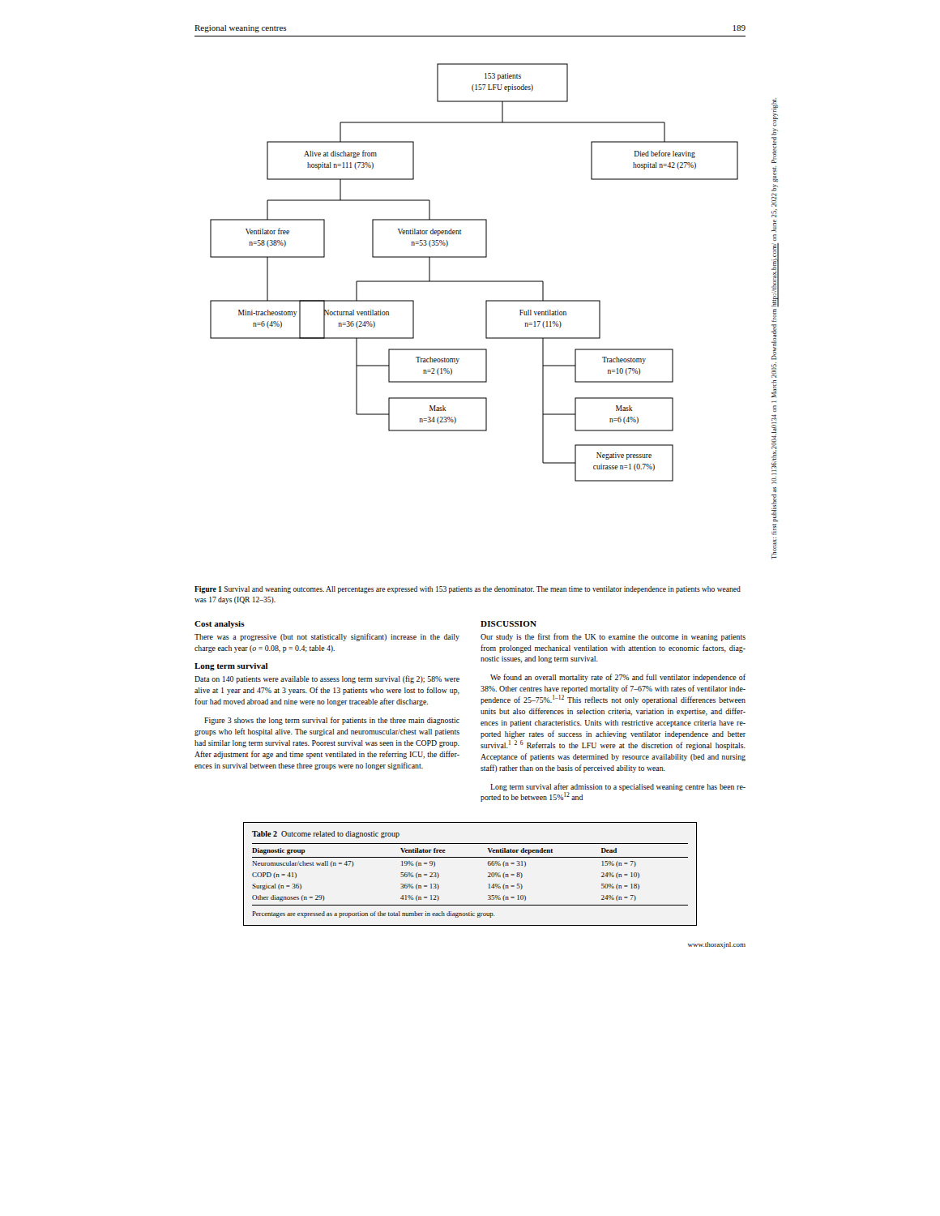Regional weaning centres
189
Thorax: first published as 10.1136/thx.2004.la0134 on 1 March 2005. Downloaded from http://thorax.bmj.com/ on June 25, 2022 by guest. Protected by copyright.
153 patients (157 LFU episodes) Alive at discharge from hospital n=111 (73%) Died before leaving hospital n=42 (27%) Ventilator free n=58 (38%) Ventilator dependent n=53 (35%) Mini-tracheostomy n=6 (4%) Nocturnal ventilation n=36 (24%) Full ventilation n=17 (11%) Tracheostomy n=2 (1%) Mask n=34 (23%) Tracheostomy n=10 (7%) Mask n=6 (4%) Negative pressure cuirasse n=1 (0.7%)
Figure 1 Survival and weaning outcomes. All percentages are expressed with 153 patients as the denominator. The mean time to ventilator independence in patients who weaned was 17 days (IQR 12–35).
Cost analysis
There was a progressive (but not statistically significant) increase in the daily charge each year (o = 0.08, p = 0.4; table 4).
Long term survival
Data on 140 patients were available to assess long term survival (fig 2); 58% were alive at 1 year and 47% at 3 years. Of the 13 patients who were lost to follow up, four had moved abroad and nine were no longer traceable after discharge.
Figure 3 shows the long term survival for patients in the three main diagnostic groups who left hospital alive. The surgical and neuromuscular/chest wall patients had similar long term survival rates. Poorest survival was seen in the COPD group. After adjustment for age and time spent ventilated in the referring ICU, the differences in survival between these three groups were no longer significant.
Discussion
Our study is the first from the UK to examine the outcome in weaning patients from prolonged mechanical ventilation with attention to economic factors, diagnostic issues, and long term survival.
We found an overall mortality rate of 27% and full ventilator independence of 38%. Other centres have reported mortality of 7–67% with rates of ventilator independence of 25–75%.1–12 This reflects not only operational differences between units but also differences in selection criteria, variation in expertise, and differences in patient characteristics. Units with restrictive acceptance criteria have reported higher rates of success in achieving ventilator independence and better survival.1 2 6 Referrals to the LFU were at the discretion of regional hospitals. Acceptance of patients was determined by resource availability (bed and nursing staff) rather than on the basis of perceived ability to wean.
Long term survival after admission to a specialised weaning centre has been reported to be between 15%12 and
Table 2 Outcome related to diagnostic group
| Diagnostic group | Ventilator free | Ventilator dependent | Dead |
| --- | --- | --- | --- |
| Neuromuscular/chest wall (n = 47) | 19% (n = 9) | 66% (n = 31) | 15% (n = 7) |
| COPD (n = 41) | 56% (n = 23) | 20% (n = 8) | 24% (n = 10) |
| Surgical (n = 36) | 36% (n = 13) | 14% (n = 5) | 50% (n = 18) |
| Other diagnoses (n = 29) | 41% (n = 12) | 35% (n = 10) | 24% (n = 7) |
Percentages are expressed as a proportion of the total number in each diagnostic group.
www.thoraxjnl.com